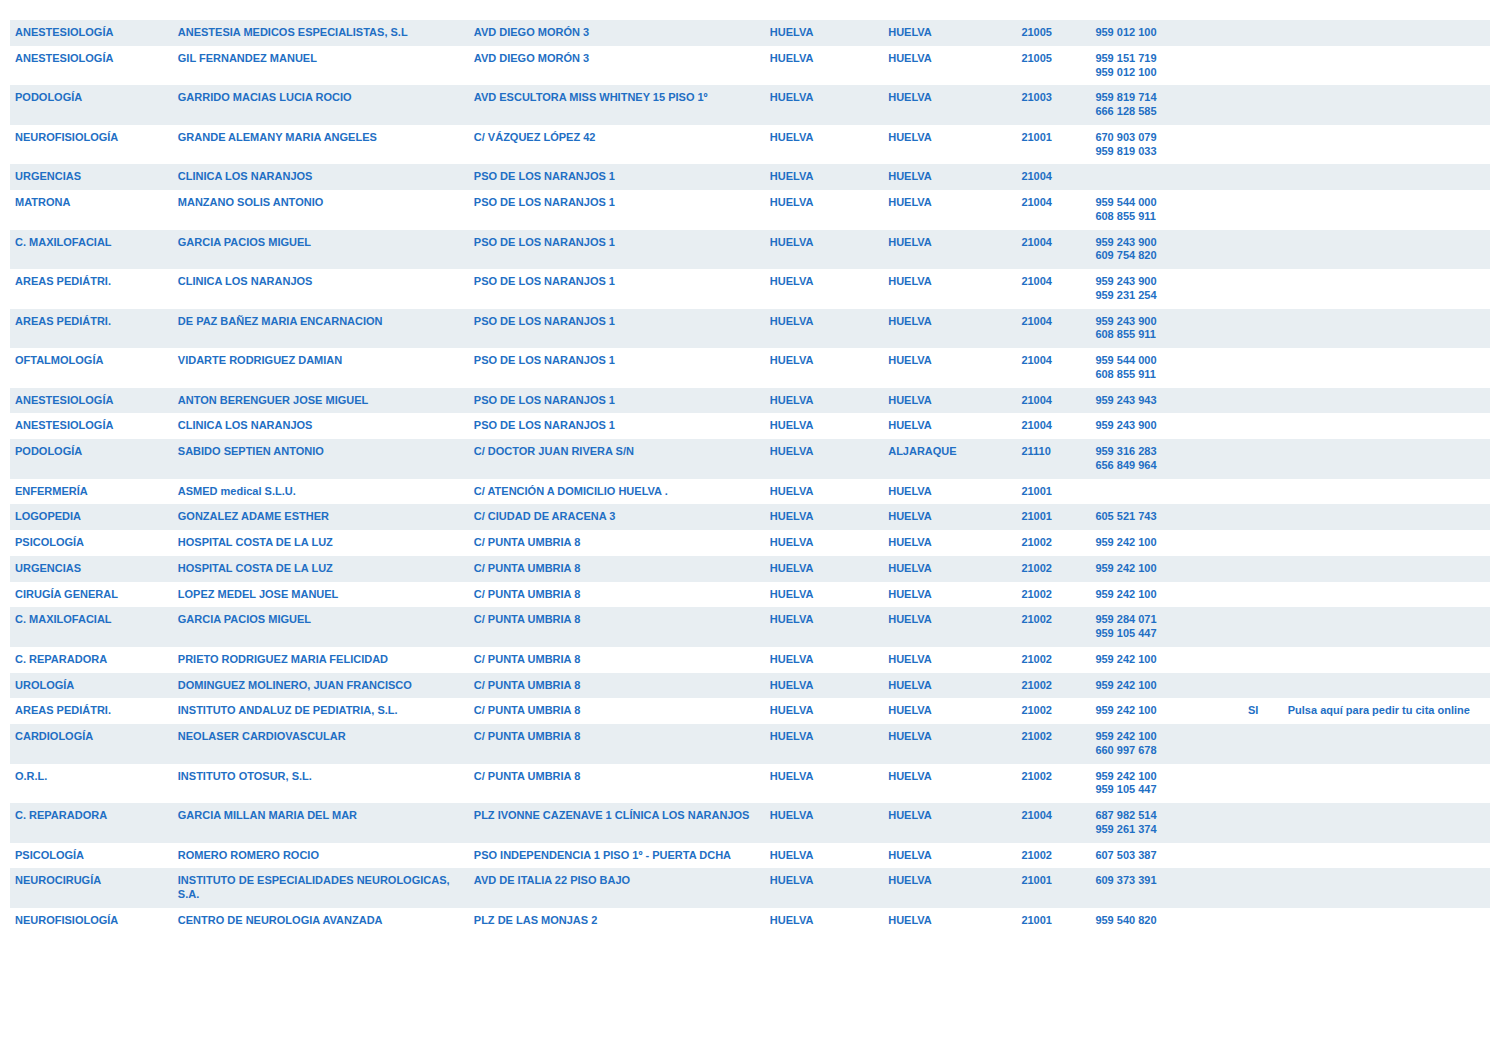| ANESTESIOLOGÍA | ANESTESIA MEDICOS ESPECIALISTAS, S.L | AVD DIEGO MORÓN 3 | HUELVA | HUELVA | 21005 | 959 012 100 | | |
| ANESTESIOLOGÍA | GIL FERNANDEZ MANUEL | AVD DIEGO MORÓN 3 | HUELVA | HUELVA | 21005 | 959 151 719 959 012 100 | | |
| PODOLOGÍA | GARRIDO MACIAS LUCIA ROCIO | AVD ESCULTORA MISS WHITNEY 15 PISO 1º | HUELVA | HUELVA | 21003 | 959 819 714 666 128 585 | | |
| NEUROFISIOLOGÍA | GRANDE ALEMANY MARIA ANGELES | C/ VÁZQUEZ LÓPEZ 42 | HUELVA | HUELVA | 21001 | 670 903 079 959 819 033 | | |
| URGENCIAS | CLINICA LOS NARANJOS | PSO DE LOS NARANJOS 1 | HUELVA | HUELVA | 21004 | | | |
| MATRONA | MANZANO SOLIS ANTONIO | PSO DE LOS NARANJOS 1 | HUELVA | HUELVA | 21004 | 959 544 000 608 855 911 | | |
| C. MAXILOFACIAL | GARCIA PACIOS MIGUEL | PSO DE LOS NARANJOS 1 | HUELVA | HUELVA | 21004 | 959 243 900 609 754 820 | | |
| AREAS PEDIÁTRI. | CLINICA LOS NARANJOS | PSO DE LOS NARANJOS 1 | HUELVA | HUELVA | 21004 | 959 243 900 959 231 254 | | |
| AREAS PEDIÁTRI. | DE PAZ BAÑEZ MARIA ENCARNACION | PSO DE LOS NARANJOS 1 | HUELVA | HUELVA | 21004 | 959 243 900 608 855 911 | | |
| OFTALMOLOGÍA | VIDARTE RODRIGUEZ DAMIAN | PSO DE LOS NARANJOS 1 | HUELVA | HUELVA | 21004 | 959 544 000 608 855 911 | | |
| ANESTESIOLOGÍA | ANTON BERENGUER JOSE MIGUEL | PSO DE LOS NARANJOS 1 | HUELVA | HUELVA | 21004 | 959 243 943 | | |
| ANESTESIOLOGÍA | CLINICA LOS NARANJOS | PSO DE LOS NARANJOS 1 | HUELVA | HUELVA | 21004 | 959 243 900 | | |
| PODOLOGÍA | SABIDO SEPTIEN ANTONIO | C/ DOCTOR JUAN RIVERA S/N | HUELVA | ALJARAQUE | 21110 | 959 316 283 656 849 964 | | |
| ENFERMERÍA | ASMED medical S.L.U. | C/ ATENCIÓN A DOMICILIO HUELVA . | HUELVA | HUELVA | 21001 | | | |
| LOGOPEDIA | GONZALEZ ADAME ESTHER | C/ CIUDAD DE ARACENA 3 | HUELVA | HUELVA | 21001 | 605 521 743 | | |
| PSICOLOGÍA | HOSPITAL COSTA DE LA LUZ | C/ PUNTA UMBRIA 8 | HUELVA | HUELVA | 21002 | 959 242 100 | | |
| URGENCIAS | HOSPITAL COSTA DE LA LUZ | C/ PUNTA UMBRIA 8 | HUELVA | HUELVA | 21002 | 959 242 100 | | |
| CIRUGÍA GENERAL | LOPEZ MEDEL JOSE MANUEL | C/ PUNTA UMBRIA 8 | HUELVA | HUELVA | 21002 | 959 242 100 | | |
| C. MAXILOFACIAL | GARCIA PACIOS MIGUEL | C/ PUNTA UMBRIA 8 | HUELVA | HUELVA | 21002 | 959 284 071 959 105 447 | | |
| C. REPARADORA | PRIETO RODRIGUEZ MARIA FELICIDAD | C/ PUNTA UMBRIA 8 | HUELVA | HUELVA | 21002 | 959 242 100 | | |
| UROLOGÍA | DOMINGUEZ MOLINERO, JUAN FRANCISCO | C/ PUNTA UMBRIA 8 | HUELVA | HUELVA | 21002 | 959 242 100 | | |
| AREAS PEDIÁTRI. | INSTITUTO ANDALUZ DE PEDIATRIA, S.L. | C/ PUNTA UMBRIA 8 | HUELVA | HUELVA | 21002 | 959 242 100 | SI | Pulsa aquí para pedir tu cita online |
| CARDIOLOGÍA | NEOLASER CARDIOVASCULAR | C/ PUNTA UMBRIA 8 | HUELVA | HUELVA | 21002 | 959 242 100 660 997 678 | | |
| O.R.L. | INSTITUTO OTOSUR, S.L. | C/ PUNTA UMBRIA 8 | HUELVA | HUELVA | 21002 | 959 242 100 959 105 447 | | |
| C. REPARADORA | GARCIA MILLAN MARIA DEL MAR | PLZ IVONNE CAZENAVE 1 CLÍNICA LOS NARANJOS | HUELVA | HUELVA | 21004 | 687 982 514 959 261 374 | | |
| PSICOLOGÍA | ROMERO ROMERO ROCIO | PSO INDEPENDENCIA 1 PISO 1º - PUERTA DCHA | HUELVA | HUELVA | 21002 | 607 503 387 | | |
| NEUROCIRUGÍA | INSTITUTO DE ESPECIALIDADES NEUROLOGICAS, S.A. | AVD DE ITALIA 22 PISO BAJO | HUELVA | HUELVA | 21001 | 609 373 391 | | |
| NEUROFISIOLOGÍA | CENTRO DE NEUROLOGIA AVANZADA | PLZ DE LAS MONJAS 2 | HUELVA | HUELVA | 21001 | 959 540 820 | | |